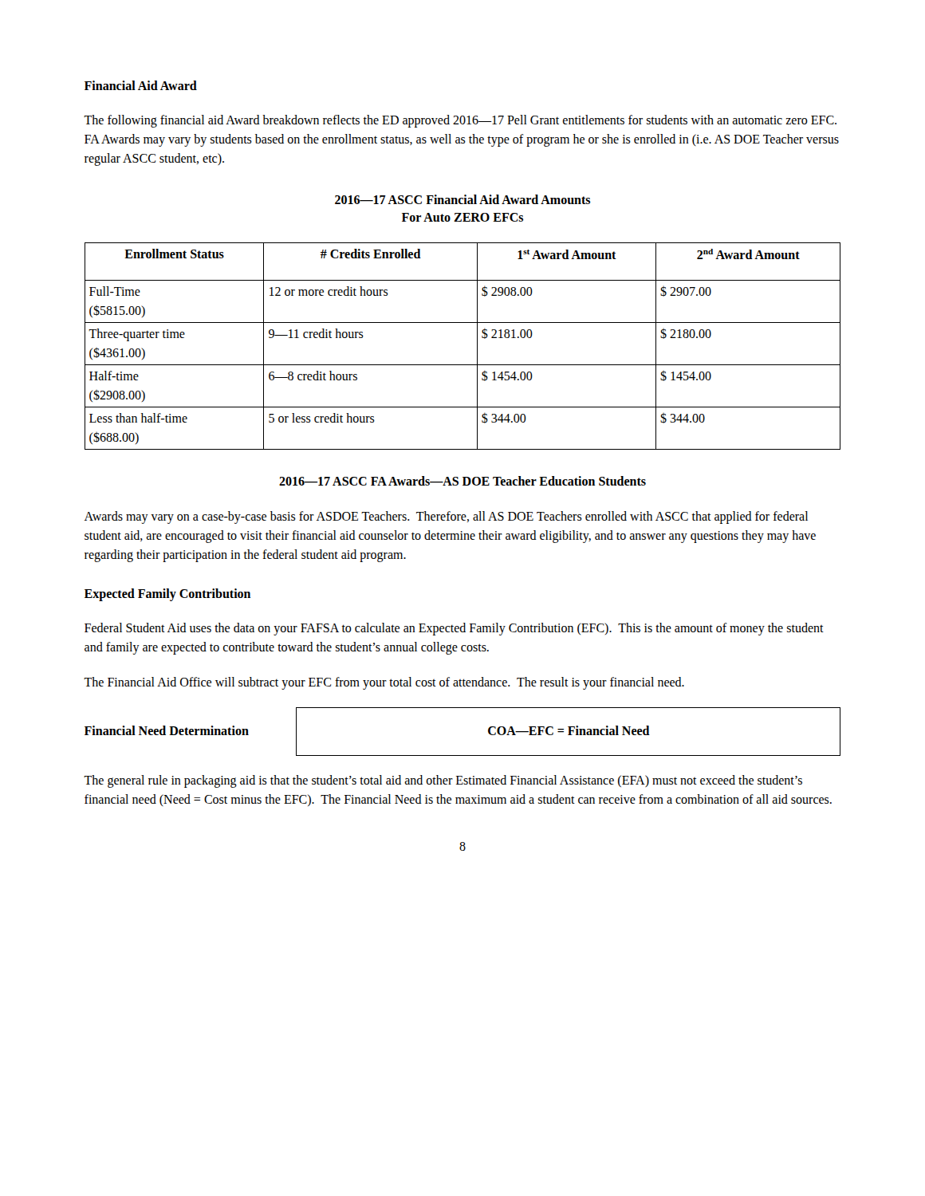Financial Aid Award
The following financial aid Award breakdown reflects the ED approved 2016—17 Pell Grant entitlements for students with an automatic zero EFC. FA Awards may vary by students based on the enrollment status, as well as the type of program he or she is enrolled in (i.e. AS DOE Teacher versus regular ASCC student, etc).
2016—17 ASCC Financial Aid Award Amounts
For Auto ZERO EFCs
| Enrollment Status | # Credits Enrolled | 1 st Award Amount | 2 nd Award Amount |
| --- | --- | --- | --- |
| Full-Time ($5815.00) | 12 or more credit hours | $ 2908.00 | $ 2907.00 |
| Three-quarter time ($4361.00) | 9—11 credit hours | $ 2181.00 | $ 2180.00 |
| Half-time ($2908.00) | 6—8 credit hours | $ 1454.00 | $ 1454.00 |
| Less than half-time ($688.00) | 5 or less credit hours | $ 344.00 | $ 344.00 |
2016—17 ASCC FA Awards—AS DOE Teacher Education Students
Awards may vary on a case-by-case basis for ASDOE Teachers. Therefore, all AS DOE Teachers enrolled with ASCC that applied for federal student aid, are encouraged to visit their financial aid counselor to determine their award eligibility, and to answer any questions they may have regarding their participation in the federal student aid program.
Expected Family Contribution
Federal Student Aid uses the data on your FAFSA to calculate an Expected Family Contribution (EFC). This is the amount of money the student and family are expected to contribute toward the student’s annual college costs.
The Financial Aid Office will subtract your EFC from your total cost of attendance. The result is your financial need.
Financial Need Determination
COA—EFC = Financial Need
The general rule in packaging aid is that the student’s total aid and other Estimated Financial Assistance (EFA) must not exceed the student’s financial need (Need = Cost minus the EFC). The Financial Need is the maximum aid a student can receive from a combination of all aid sources.
8